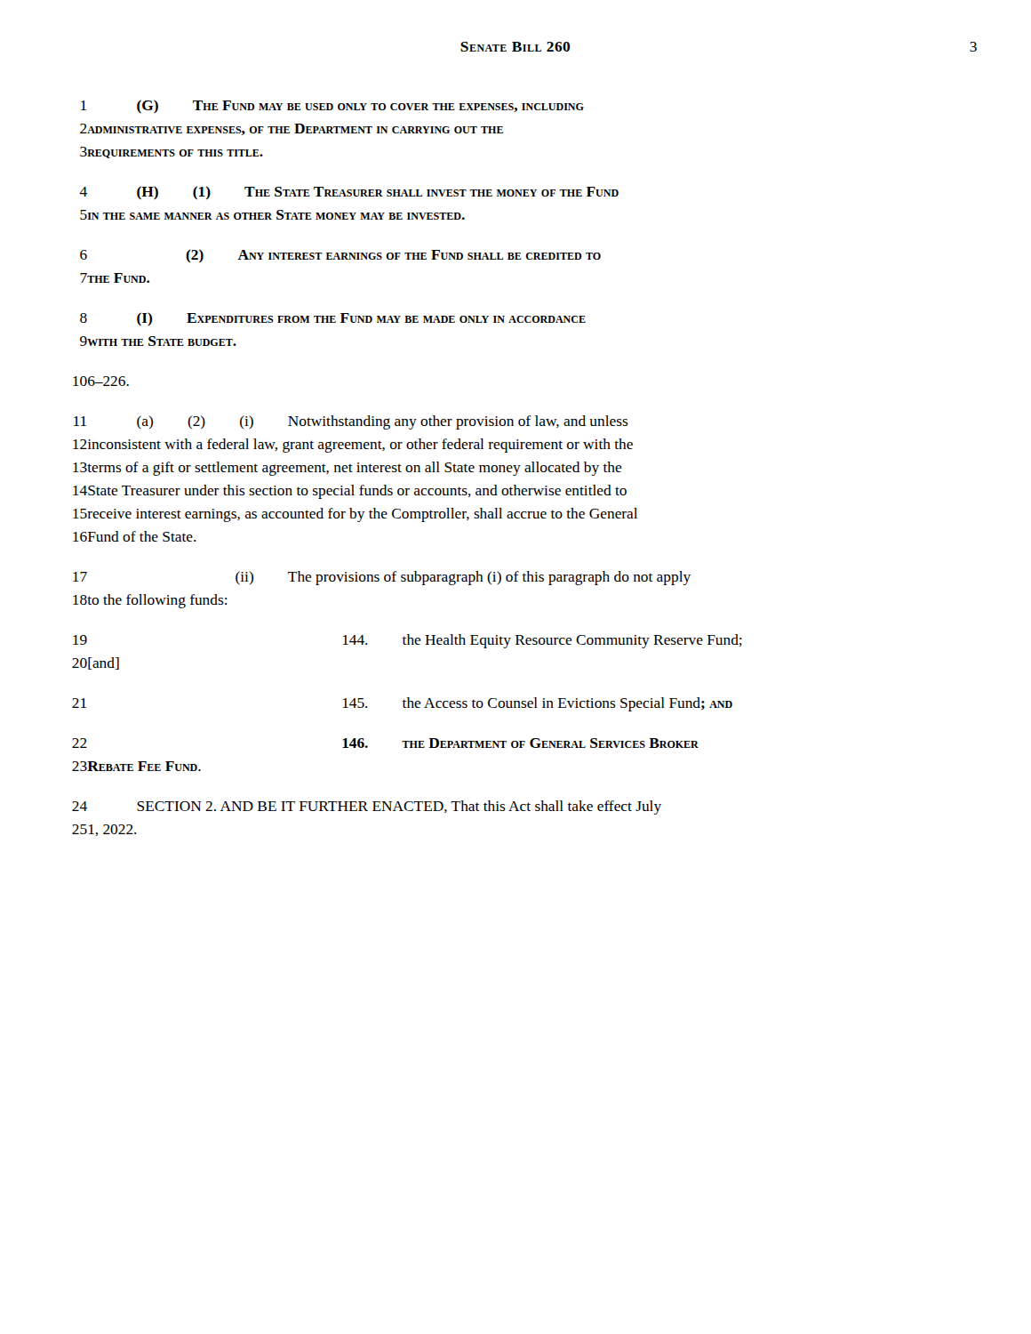Senate Bill 260 3
| 1 | (G) The Fund may be used only to cover the expenses, including |
| 2 | administrative expenses, of the Department in carrying out the |
| 3 | requirements of this title. |
| 4 | (H) (1) The State Treasurer shall invest the money of the Fund |
| 5 | in the same manner as other State money may be invested. |
| 6 | (2) Any interest earnings of the Fund shall be credited to |
| 7 | the Fund. |
| 8 | (I) Expenditures from the Fund may be made only in accordance |
| 9 | with the State budget. |
| 10 | 6–226. |
| 11 | (a) (2) (i) Notwithstanding any other provision of law, and unless |
| 12 | inconsistent with a federal law, grant agreement, or other federal requirement or with the |
| 13 | terms of a gift or settlement agreement, net interest on all State money allocated by the |
| 14 | State Treasurer under this section to special funds or accounts, and otherwise entitled to |
| 15 | receive interest earnings, as accounted for by the Comptroller, shall accrue to the General |
| 16 | Fund of the State. |
| 17 | (ii) The provisions of subparagraph (i) of this paragraph do not apply |
| 18 | to the following funds: |
| 19 | 144. the Health Equity Resource Community Reserve Fund; |
| 20 | [ and ] |
| 21 | 145. the Access to Counsel in Evictions Special Fund ; and |
| 22 | 146. the Department of General Services Broker |
| 23 | Rebate Fee Fund . |
| 24 | SECTION 2. AND BE IT FURTHER ENACTED, That this Act shall take effect July |
| 25 | 1, 2022. |